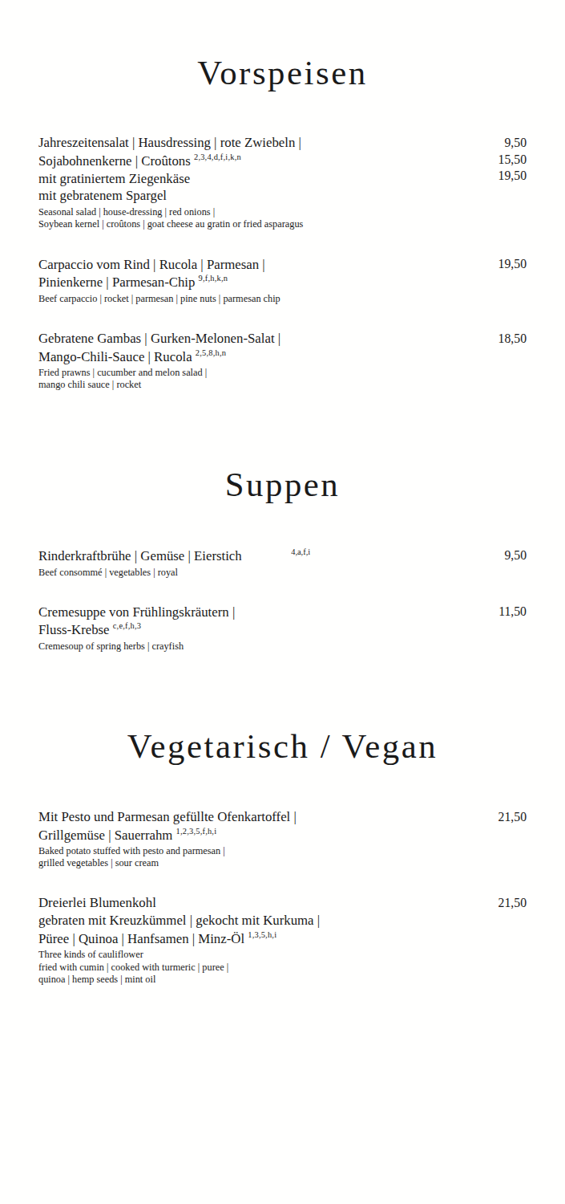Vorspeisen
Jahreszeitensalat | Hausdressing | rote Zwiebeln |
Sojabohnenkerne | Croûtons 2,3,4,d,f,i,k,n
mit gratiniertem Ziegenkäse
mit gebratenem Spargel
Seasonal salad | house-dressing | red onions |
Soybean kernel | croûtons | goat cheese au gratin or fried asparagus
9,50 15,50 19,50
Carpaccio vom Rind | Rucola | Parmesan |
Pinienkerne | Parmesan-Chip 9,f,h,k,n
Beef carpaccio | rocket | parmesan | pine nuts | parmesan chip
19,50
Gebratene Gambas | Gurken-Melonen-Salat |
Mango-Chili-Sauce | Rucola 2,5,8,h,n
Fried prawns | cucumber and melon salad |
mango chili sauce | rocket
18,50
Suppen
Rinderkraftbrühe | Gemüse | Eierstich 4,a,f,i
Beef consommé | vegetables | royal
9,50
Cremesuppe von Frühlingskräutern |
Fluss-Krebse c,e,f,h,3
Cremesoup of spring herbs | crayfish
11,50
Vegetarisch / Vegan
Mit Pesto und Parmesan gefüllte Ofenkartoffel |
Grillgemüse | Sauerrahm 1,2,3,5,f,h,i
Baked potato stuffed with pesto and parmesan |
grilled vegetables | sour cream
21,50
Dreierlei Blumenkohl
gebraten mit Kreuzkümmel | gekocht mit Kurkuma |
Püree | Quinoa | Hanfsamen | Minz-Öl 1,3,5,h,i
Three kinds of cauliflower
fried with cumin | cooked with turmeric | puree |
quinoa | hemp seeds | mint oil
21,50